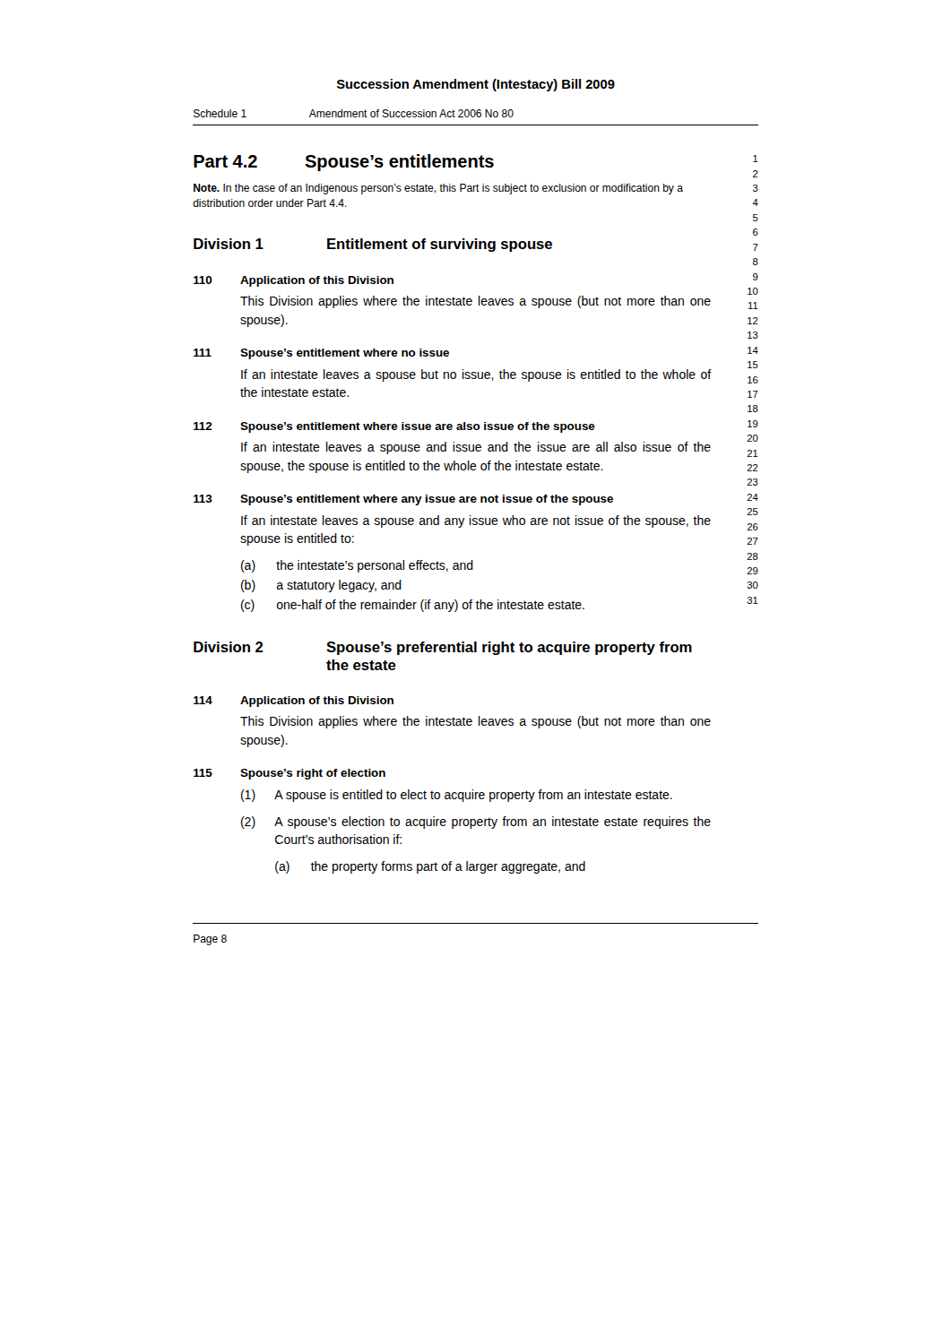Succession Amendment (Intestacy) Bill 2009
Schedule 1
Amendment of Succession Act 2006 No 80
Part 4.2 Spouse’s entitlements
Note. In the case of an Indigenous person’s estate, this Part is subject to exclusion or modification by a distribution order under Part 4.4.
Division 1 Entitlement of surviving spouse
110 Application of this Division
This Division applies where the intestate leaves a spouse (but not more than one spouse).
111 Spouse’s entitlement where no issue
If an intestate leaves a spouse but no issue, the spouse is entitled to the whole of the intestate estate.
112 Spouse’s entitlement where issue are also issue of the spouse
If an intestate leaves a spouse and issue and the issue are all also issue of the spouse, the spouse is entitled to the whole of the intestate estate.
113 Spouse’s entitlement where any issue are not issue of the spouse
If an intestate leaves a spouse and any issue who are not issue of the spouse, the spouse is entitled to:
(a) the intestate’s personal effects, and
(b) a statutory legacy, and
(c) one-half of the remainder (if any) of the intestate estate.
Division 2 Spouse’s preferential right to acquire property from the estate
114 Application of this Division
This Division applies where the intestate leaves a spouse (but not more than one spouse).
115 Spouse’s right of election
(1) A spouse is entitled to elect to acquire property from an intestate estate.
(2) A spouse’s election to acquire property from an intestate estate requires the Court’s authorisation if:
(a) the property forms part of a larger aggregate, and
1
2
3
4
5
6
7
8
9
10
11
12
13
14
15
16
17
18
19
20
21
22
23
24
25
26
27
28
29
30
31
Page 8